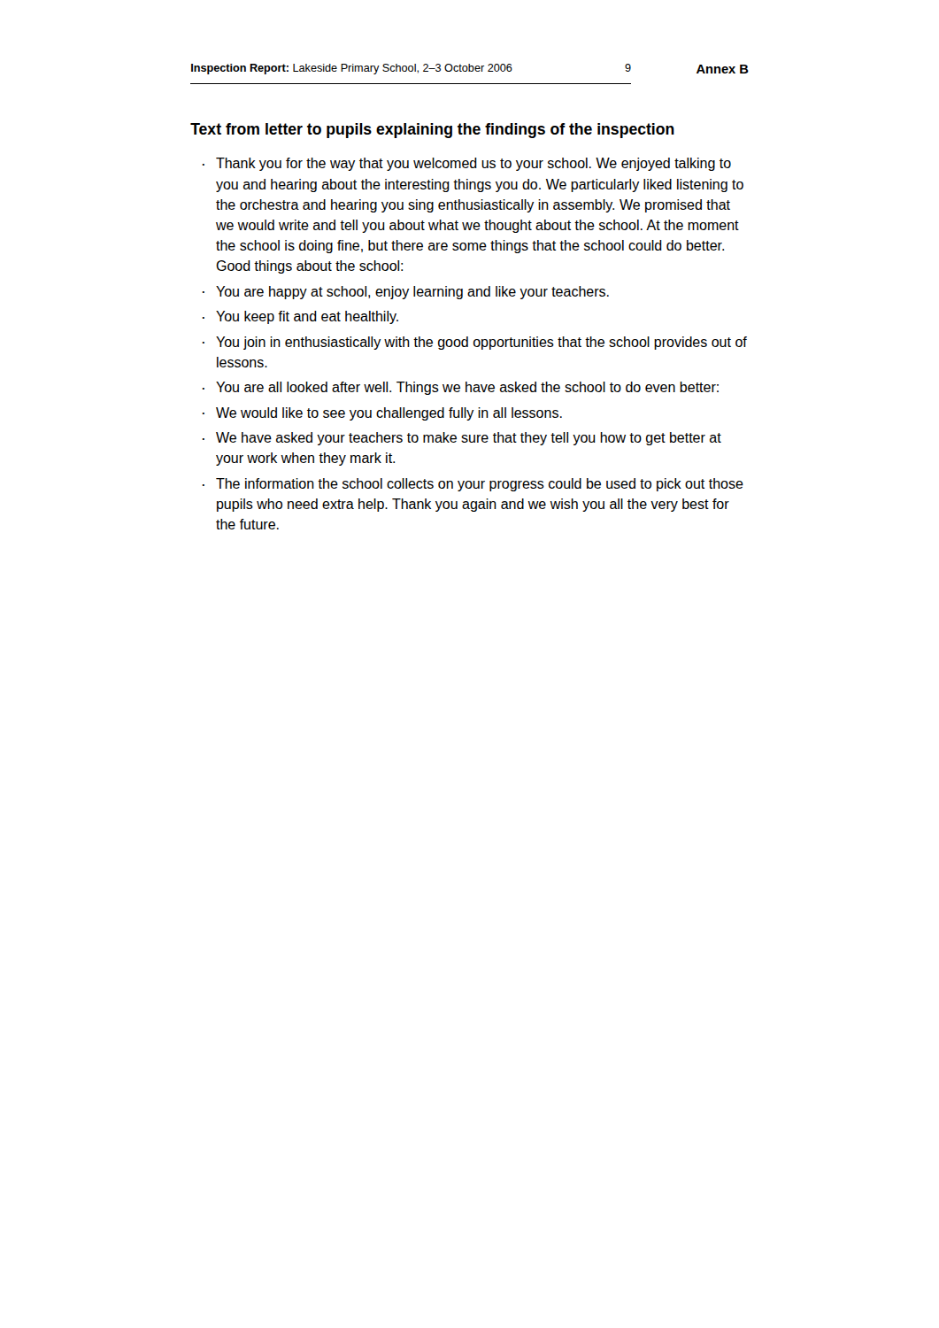Inspection Report: Lakeside Primary School, 2–3 October 2006
9
Annex B
Text from letter to pupils explaining the findings of the inspection
Thank you for the way that you welcomed us to your school. We enjoyed talking to you and hearing about the interesting things you do. We particularly liked listening to the orchestra and hearing you sing enthusiastically in assembly. We promised that we would write and tell you about what we thought about the school. At the moment the school is doing fine, but there are some things that the school could do better. Good things about the school:
You are happy at school, enjoy learning and like your teachers.
You keep fit and eat healthily.
You join in enthusiastically with the good opportunities that the school provides out of lessons.
You are all looked after well. Things we have asked the school to do even better:
We would like to see you challenged fully in all lessons.
We have asked your teachers to make sure that they tell you how to get better at your work when they mark it.
The information the school collects on your progress could be used to pick out those pupils who need extra help. Thank you again and we wish you all the very best for the future.